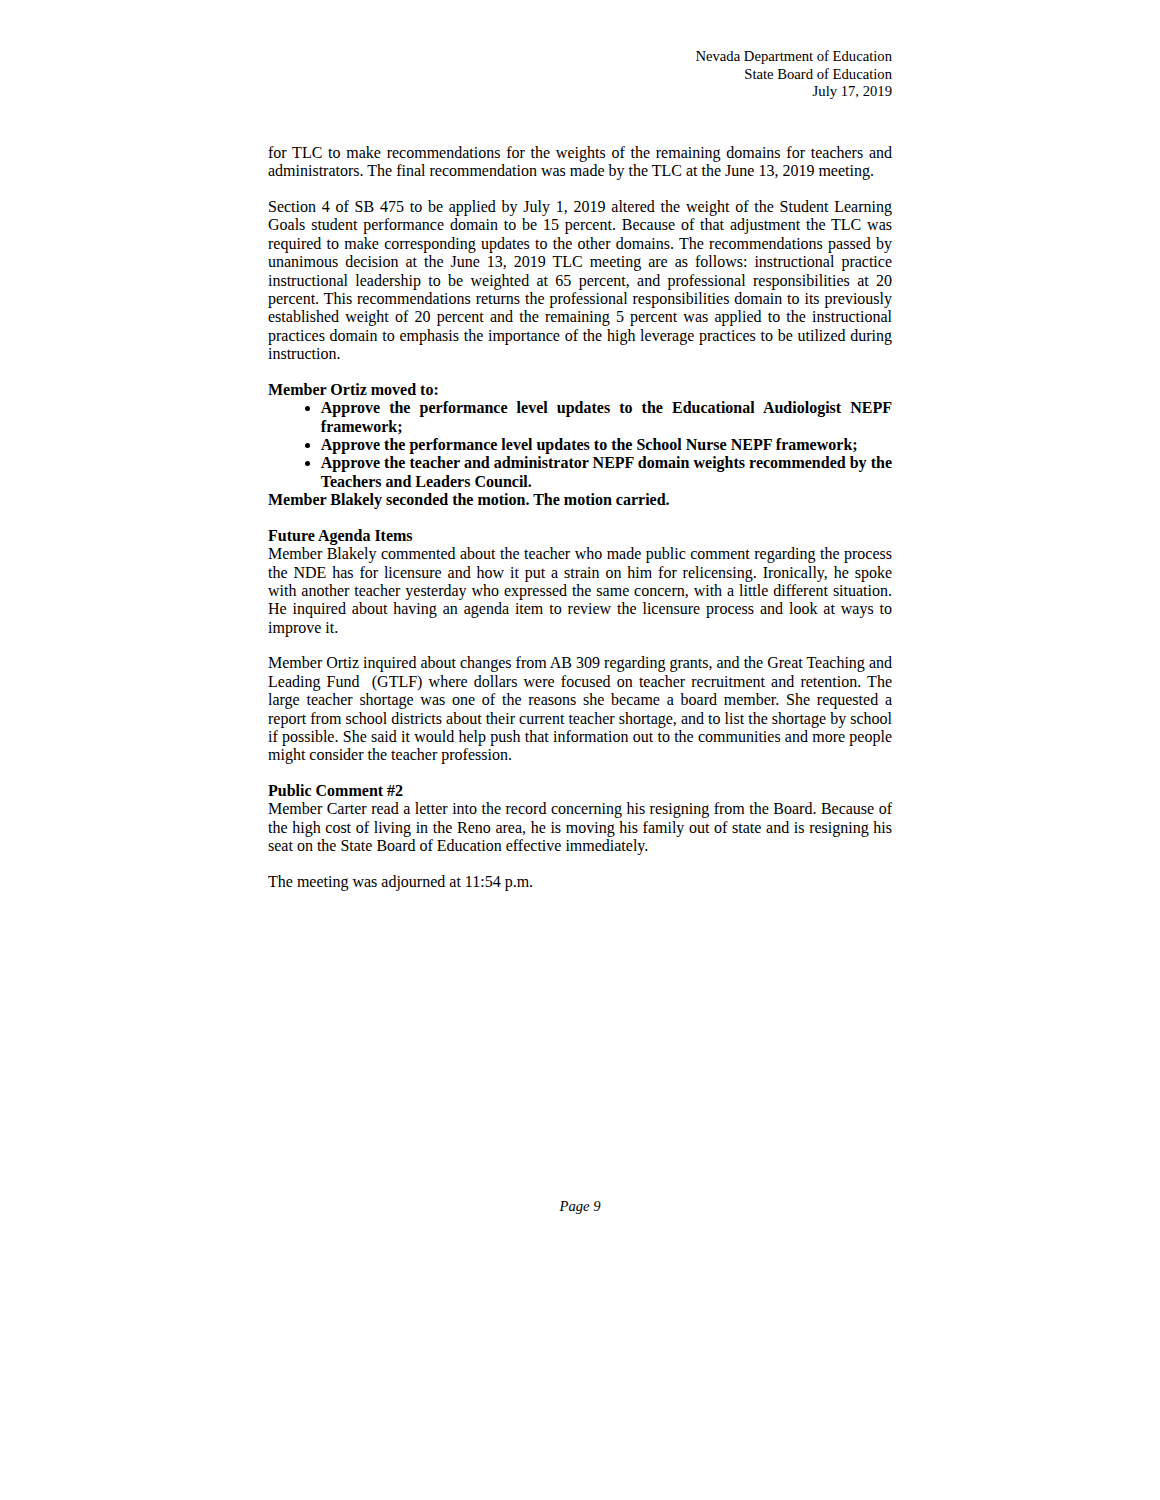Nevada Department of Education
State Board of Education
July 17, 2019
for TLC to make recommendations for the weights of the remaining domains for teachers and administrators. The final recommendation was made by the TLC at the June 13, 2019 meeting.
Section 4 of SB 475 to be applied by July 1, 2019 altered the weight of the Student Learning Goals student performance domain to be 15 percent. Because of that adjustment the TLC was required to make corresponding updates to the other domains. The recommendations passed by unanimous decision at the June 13, 2019 TLC meeting are as follows: instructional practice instructional leadership to be weighted at 65 percent, and professional responsibilities at 20 percent. This recommendations returns the professional responsibilities domain to its previously established weight of 20 percent and the remaining 5 percent was applied to the instructional practices domain to emphasis the importance of the high leverage practices to be utilized during instruction.
Member Ortiz moved to:
Approve the performance level updates to the Educational Audiologist NEPF framework;
Approve the performance level updates to the School Nurse NEPF framework;
Approve the teacher and administrator NEPF domain weights recommended by the Teachers and Leaders Council.
Member Blakely seconded the motion. The motion carried.
Future Agenda Items
Member Blakely commented about the teacher who made public comment regarding the process the NDE has for licensure and how it put a strain on him for relicensing. Ironically, he spoke with another teacher yesterday who expressed the same concern, with a little different situation. He inquired about having an agenda item to review the licensure process and look at ways to improve it.
Member Ortiz inquired about changes from AB 309 regarding grants, and the Great Teaching and Leading Fund (GTLF) where dollars were focused on teacher recruitment and retention. The large teacher shortage was one of the reasons she became a board member. She requested a report from school districts about their current teacher shortage, and to list the shortage by school if possible. She said it would help push that information out to the communities and more people might consider the teacher profession.
Public Comment #2
Member Carter read a letter into the record concerning his resigning from the Board. Because of the high cost of living in the Reno area, he is moving his family out of state and is resigning his seat on the State Board of Education effective immediately.
The meeting was adjourned at 11:54 p.m.
Page 9